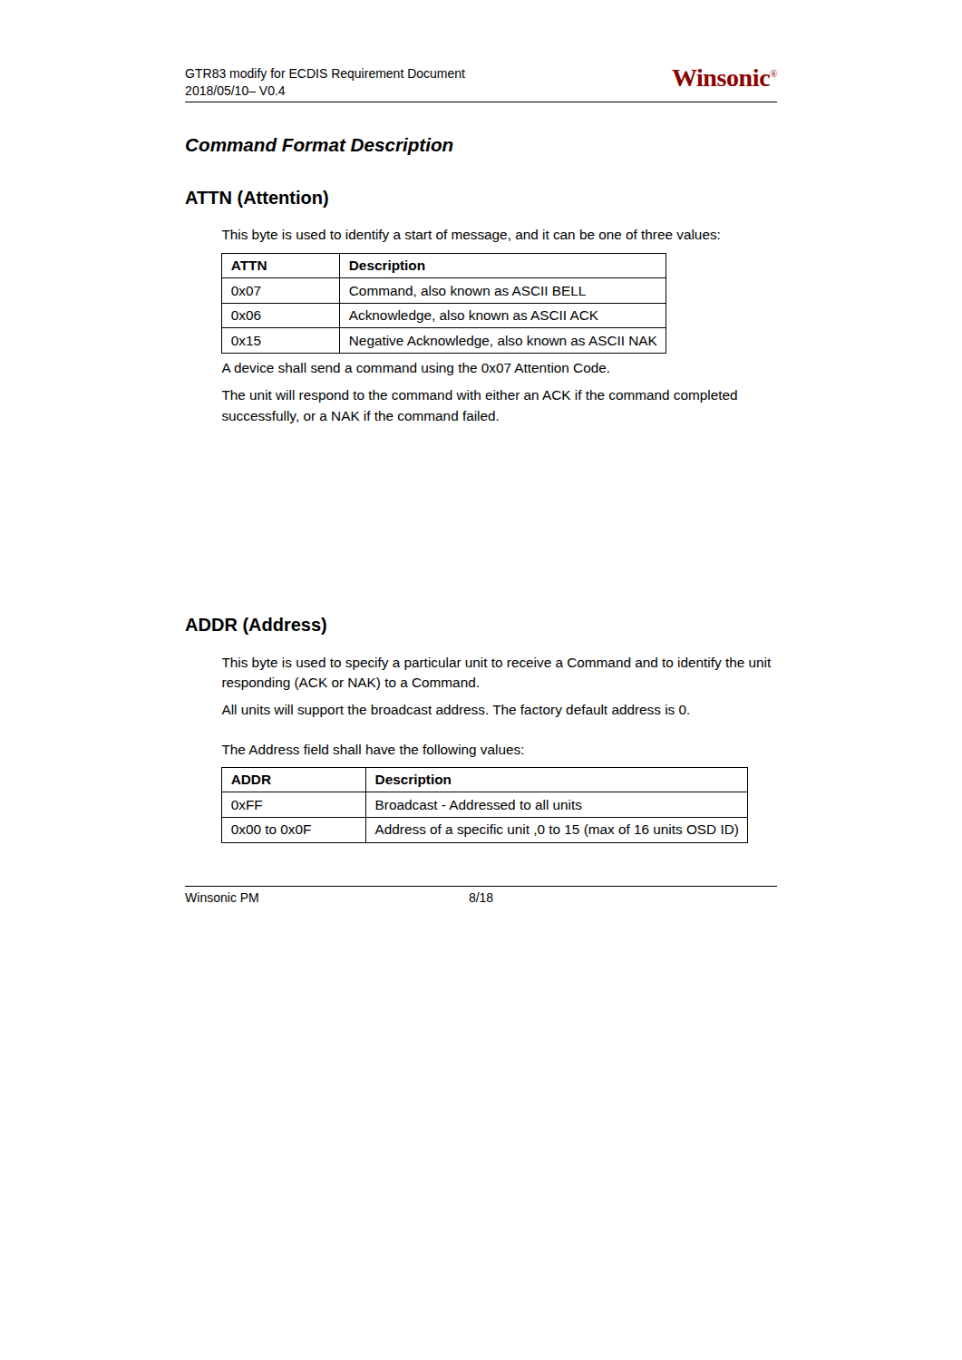GTR83 modify for ECDIS Requirement Document
2018/05/10– V0.4
Winsonic®
Command Format Description
ATTN (Attention)
This byte is used to identify a start of message, and it can be one of three values:
| ATTN | Description |
| --- | --- |
| 0x07 | Command, also known as ASCII BELL |
| 0x06 | Acknowledge, also known as ASCII ACK |
| 0x15 | Negative Acknowledge, also known as ASCII NAK |
A device shall send a command using the 0x07 Attention Code.
The unit will respond to the command with either an ACK if the command completed successfully, or a NAK if the command failed.
ADDR (Address)
This byte is used to specify a particular unit to receive a Command and to identify the unit responding (ACK or NAK) to a Command.
All units will support the broadcast address. The factory default address is 0.
The Address field shall have the following values:
| ADDR | Description |
| --- | --- |
| 0xFF | Broadcast - Addressed to all units |
| 0x00 to 0x0F | Address of a specific unit ,0 to 15 (max of 16 units OSD ID) |
Winsonic PM
8/18